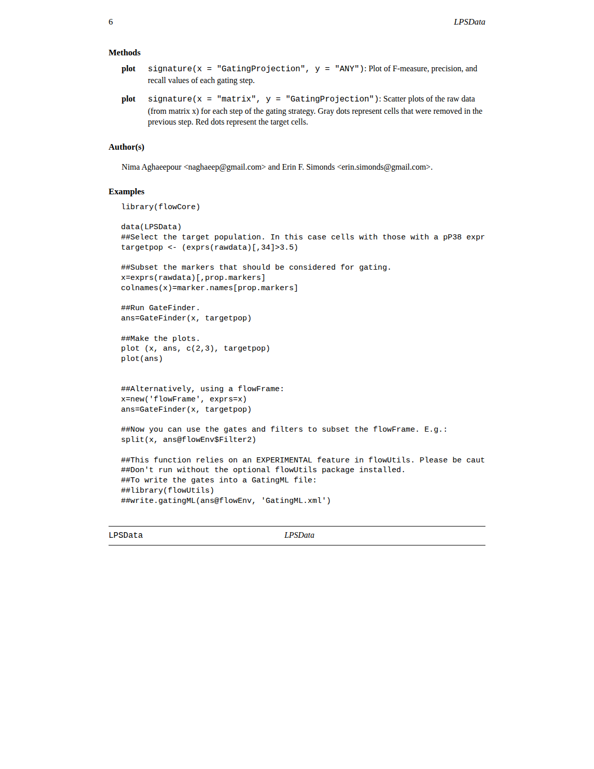6 LPSData
Methods
plot
signature(x = "GatingProjection", y = "ANY"): Plot of F-measure, precision, and recall values of each gating step.
plot
signature(x = "matrix", y = "GatingProjection"): Scatter plots of the raw data (from matrix x) for each step of the gating strategy. Gray dots represent cells that were removed in the previous step. Red dots represent the target cells.
Author(s)
Nima Aghaeepour <naghaeep@gmail.com> and Erin F. Simonds <erin.simonds@gmail.com>.
Examples
library(flowCore)

data(LPSData)
##Select the target population. In this case cells with those with a pP38 expression (dimension 34) of higher than 3.
targetpop <- (exprs(rawdata)[,34]>3.5)

##Subset the markers that should be considered for gating.
x=exprs(rawdata)[,prop.markers]
colnames(x)=marker.names[prop.markers]

##Run GateFinder.
ans=GateFinder(x, targetpop)

##Make the plots.
plot (x, ans, c(2,3), targetpop)
plot(ans)


##Alternatively, using a flowFrame:
x=new('flowFrame', exprs=x)
ans=GateFinder(x, targetpop)

##Now you can use the gates and filters to subset the flowFrame. E.g.:
split(x, ans@flowEnv$Filter2)

##This function relies on an EXPERIMENTAL feature in flowUtils. Please be cautious when replying on this.
##Don't run without the optional flowUtils package installed.
##To write the gates into a GatingML file:
##library(flowUtils)
##write.gatingML(ans@flowEnv, 'GatingML.xml')
LPSData LPSData LPSData